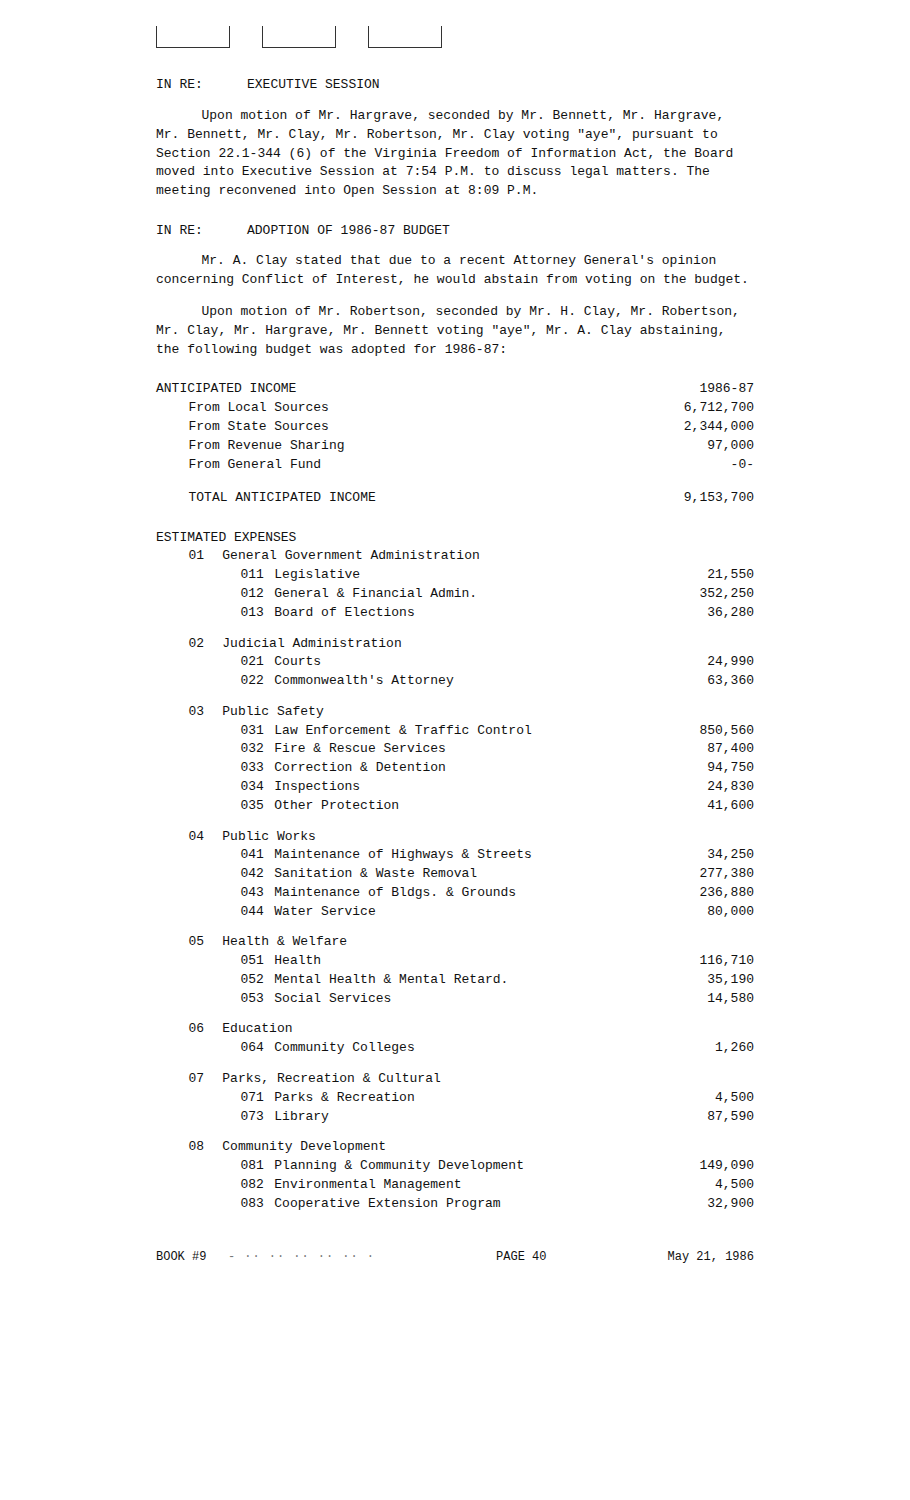IN RE: EXECUTIVE SESSION
Upon motion of Mr. Hargrave, seconded by Mr. Bennett, Mr. Hargrave, Mr. Bennett, Mr. Clay, Mr. Robertson, Mr. Clay voting "aye", pursuant to Section 22.1-344 (6) of the Virginia Freedom of Information Act, the Board moved into Executive Session at 7:54 P.M. to discuss legal matters. The meeting reconvened into Open Session at 8:09 P.M.
IN RE: ADOPTION OF 1986-87 BUDGET
Mr. A. Clay stated that due to a recent Attorney General's opinion concerning Conflict of Interest, he would abstain from voting on the budget.
Upon motion of Mr. Robertson, seconded by Mr. H. Clay, Mr. Robertson, Mr. Clay, Mr. Hargrave, Mr. Bennett voting "aye", Mr. A. Clay abstaining, the following budget was adopted for 1986-87:
| ANTICIPATED INCOME | 1986-87 |
| From Local Sources | 6,712,700 |
| From State Sources | 2,344,000 |
| From Revenue Sharing | 97,000 |
| From General Fund | -0- |
| TOTAL ANTICIPATED INCOME | 9,153,700 |
| ESTIMATED EXPENSES | |
| 01 General Government Administration | |
| 011 Legislative | 21,550 |
| 012 General & Financial Admin. | 352,250 |
| 013 Board of Elections | 36,280 |
| 02 Judicial Administration | |
| 021 Courts | 24,990 |
| 022 Commonwealth's Attorney | 63,360 |
| 03 Public Safety | |
| 031 Law Enforcement & Traffic Control | 850,560 |
| 032 Fire & Rescue Services | 87,400 |
| 033 Correction & Detention | 94,750 |
| 034 Inspections | 24,830 |
| 035 Other Protection | 41,600 |
| 04 Public Works | |
| 041 Maintenance of Highways & Streets | 34,250 |
| 042 Sanitation & Waste Removal | 277,380 |
| 043 Maintenance of Bldgs. & Grounds | 236,880 |
| 044 Water Service | 80,000 |
| 05 Health & Welfare | |
| 051 Health | 116,710 |
| 052 Mental Health & Mental Retard. | 35,190 |
| 053 Social Services | 14,580 |
| 06 Education | |
| 064 Community Colleges | 1,260 |
| 07 Parks, Recreation & Cultural | |
| 071 Parks & Recreation | 4,500 |
| 073 Library | 87,590 |
| 08 Community Development | |
| 081 Planning & Community Development | 149,090 |
| 082 Environmental Management | 4,500 |
| 083 Cooperative Extension Program | 32,900 |
BOOK #9 - ·· ·· ·· ·· ·· ·
PAGE 40
May 21, 1986